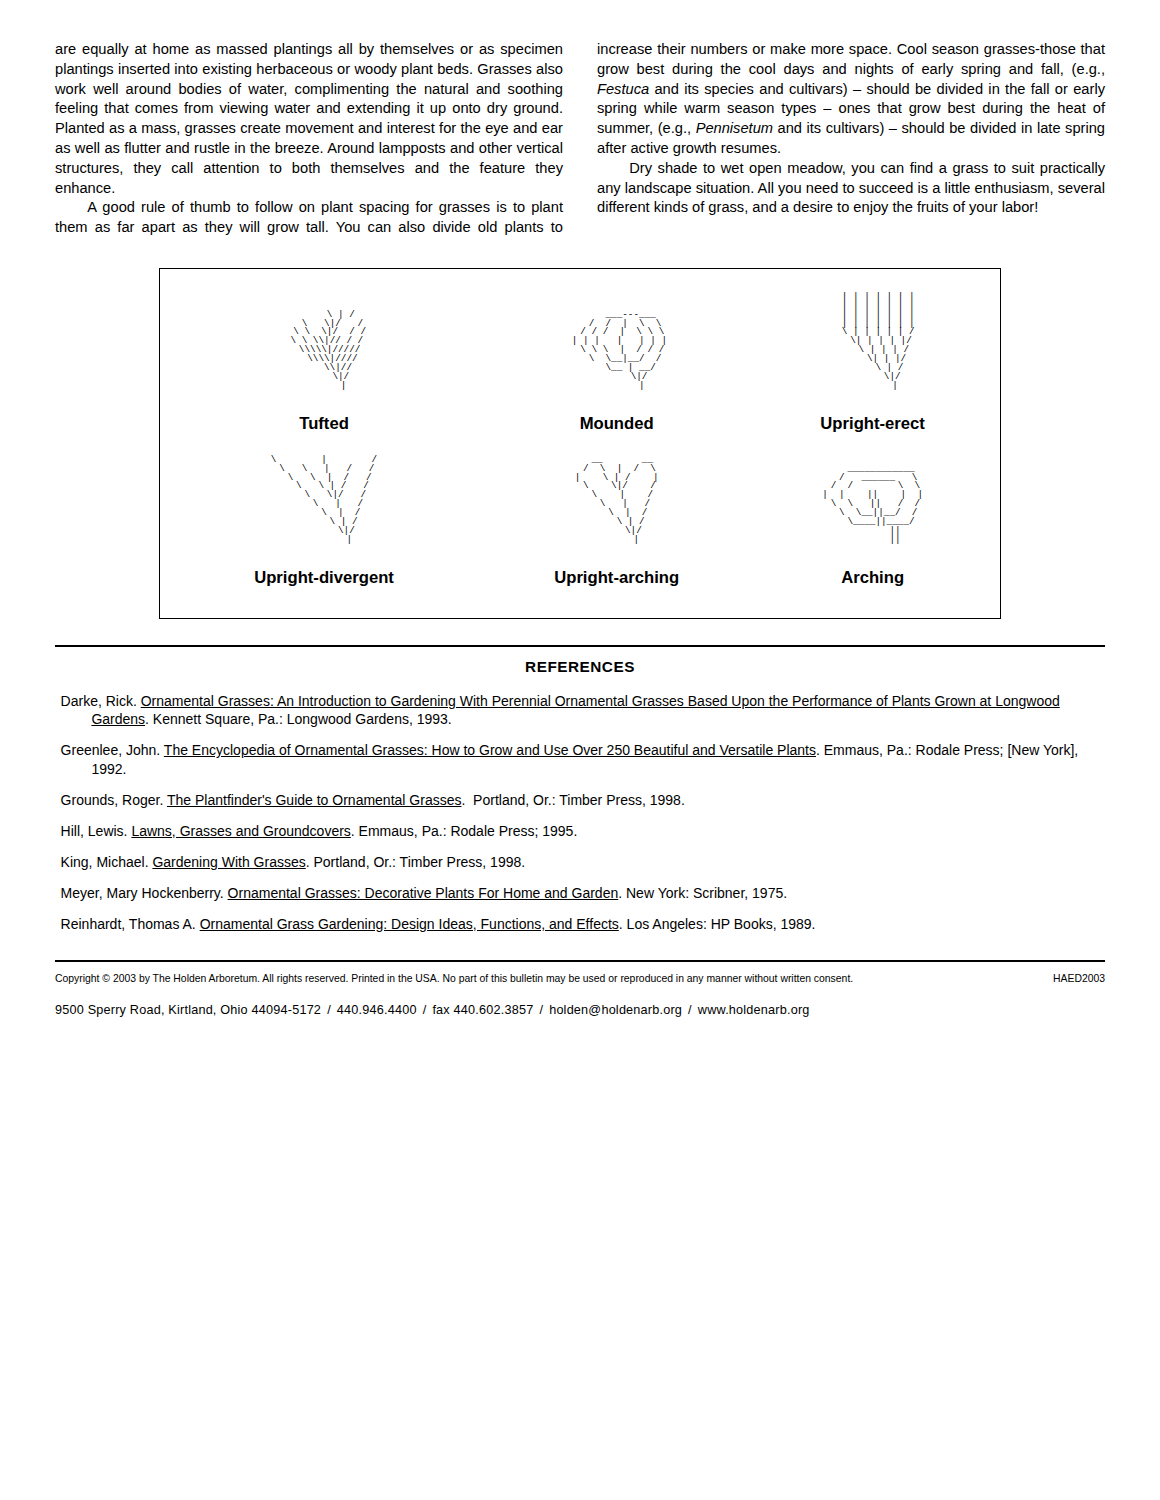are equally at home as massed plantings all by themselves or as specimen plantings inserted into existing herbaceous or woody plant beds. Grasses also work well around bodies of water, complimenting the natural and soothing feeling that comes from viewing water and extending it up onto dry ground. Planted as a mass, grasses create movement and interest for the eye and ear as well as flutter and rustle in the breeze. Around lampposts and other vertical structures, they call attention to both themselves and the feature they enhance.
A good rule of thumb to follow on plant spacing for grasses is to plant them as far apart as they will grow tall. You can also divide old plants to increase their numbers or make more space. Cool season grasses-those that grow best during the cool days and nights of early spring and fall, (e.g., Festuca and its species and cultivars) – should be divided in the fall or early spring while warm season types – ones that grow best during the heat of summer, (e.g., Pennisetum and its cultivars) – should be divided in late spring after active growth resumes.
Dry shade to wet open meadow, you can find a grass to suit practically any landscape situation. All you need to succeed is a little enthusiasm, several different kinds of grass, and a desire to enjoy the fruits of your labor!
| \ / / \ \// / \ \ \// / / \ \ \\/// / / \\\\\////// \\\\///// \\/// \// / | ___---___ / / / \ \ / / / / \ \ \ / / / / / / / \ \ \ / / / / \ \__/__/ / \__ / __/ \// / | / / / / / / / / / / / / / / / / / / / / / / / / / / / / \ / / / / / / \/ / / / // \ / / / / \/ / // \ / / \// / |
| Tufted | Mounded | Upright-erect |
| \ / / \ \ / / / \ \ / / / \ \ / / / \ \// / \ / / \ / / \ / / \// / | __ __ / \ / / \ / \ / / / \ \// / \ / / \ / / \ / / \ / / \// / | ____________ / ______ \ / / \ \ / / // / / \ \ // / / \ \__//__/ / \____//____/ // // |
| Upright-divergent | Upright-arching | Arching |
REFERENCES
Darke, Rick. Ornamental Grasses: An Introduction to Gardening With Perennial Ornamental Grasses Based Upon the Performance of Plants Grown at Longwood Gardens. Kennett Square, Pa.: Longwood Gardens, 1993.
Greenlee, John. The Encyclopedia of Ornamental Grasses: How to Grow and Use Over 250 Beautiful and Versatile Plants. Emmaus, Pa.: Rodale Press; [New York], 1992.
Grounds, Roger. The Plantfinder's Guide to Ornamental Grasses. Portland, Or.: Timber Press, 1998.
Hill, Lewis. Lawns, Grasses and Groundcovers. Emmaus, Pa.: Rodale Press; 1995.
King, Michael. Gardening With Grasses. Portland, Or.: Timber Press, 1998.
Meyer, Mary Hockenberry. Ornamental Grasses: Decorative Plants For Home and Garden. New York: Scribner, 1975.
Reinhardt, Thomas A. Ornamental Grass Gardening: Design Ideas, Functions, and Effects. Los Angeles: HP Books, 1989.
Copyright © 2003 by The Holden Arboretum. All rights reserved. Printed in the USA. No part of this bulletin may be used or reproduced in any manner without written consent. HAED2003
9500 Sperry Road, Kirtland, Ohio 44094-5172/440.946.4400/fax 440.602.3857/holden@holdenarb.org/www.holdenarb.org